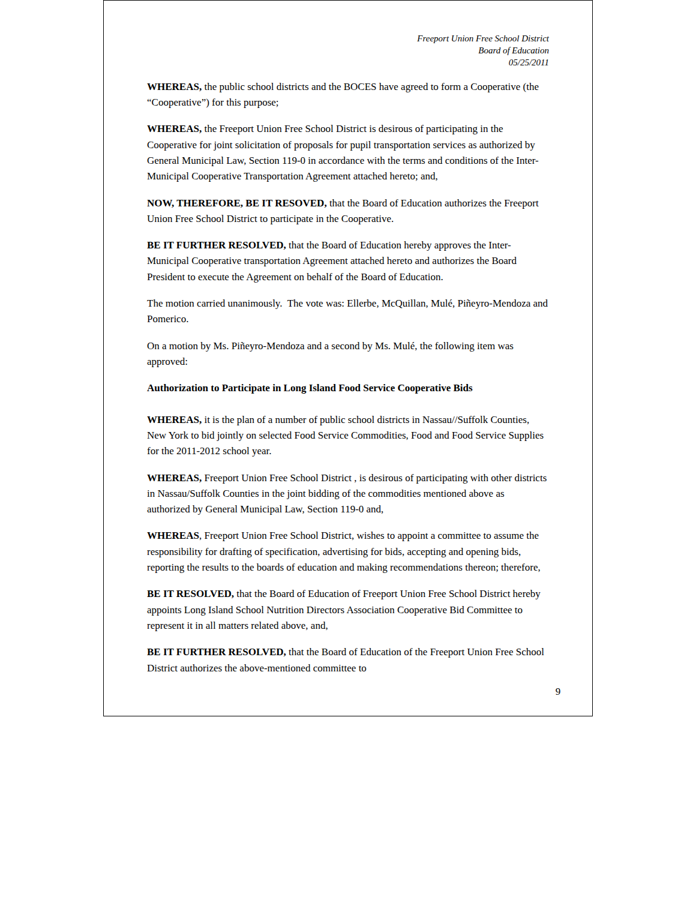Freeport Union Free School District
Board of Education
05/25/2011
WHEREAS, the public school districts and the BOCES have agreed to form a Cooperative (the “Cooperative”) for this purpose;
WHEREAS, the Freeport Union Free School District is desirous of participating in the Cooperative for joint solicitation of proposals for pupil transportation services as authorized by General Municipal Law, Section 119-0 in accordance with the terms and conditions of the Inter-Municipal Cooperative Transportation Agreement attached hereto; and,
NOW, THEREFORE, BE IT RESOVED, that the Board of Education authorizes the Freeport Union Free School District to participate in the Cooperative.
BE IT FURTHER RESOLVED, that the Board of Education hereby approves the Inter-Municipal Cooperative transportation Agreement attached hereto and authorizes the Board President to execute the Agreement on behalf of the Board of Education.
The motion carried unanimously. The vote was: Ellerbe, McQuillan, Mulé, Piñeyro-Mendoza and Pomerico.
On a motion by Ms. Piñeyro-Mendoza and a second by Ms. Mulé, the following item was approved:
Authorization to Participate in Long Island Food Service Cooperative Bids
WHEREAS, it is the plan of a number of public school districts in Nassau//Suffolk Counties, New York to bid jointly on selected Food Service Commodities, Food and Food Service Supplies for the 2011-2012 school year.
WHEREAS, Freeport Union Free School District , is desirous of participating with other districts in Nassau/Suffolk Counties in the joint bidding of the commodities mentioned above as authorized by General Municipal Law, Section 119-0 and,
WHEREAS, Freeport Union Free School District, wishes to appoint a committee to assume the responsibility for drafting of specification, advertising for bids, accepting and opening bids, reporting the results to the boards of education and making recommendations thereon; therefore,
BE IT RESOLVED, that the Board of Education of Freeport Union Free School District hereby appoints Long Island School Nutrition Directors Association Cooperative Bid Committee to represent it in all matters related above, and,
BE IT FURTHER RESOLVED, that the Board of Education of the Freeport Union Free School District authorizes the above-mentioned committee to
9